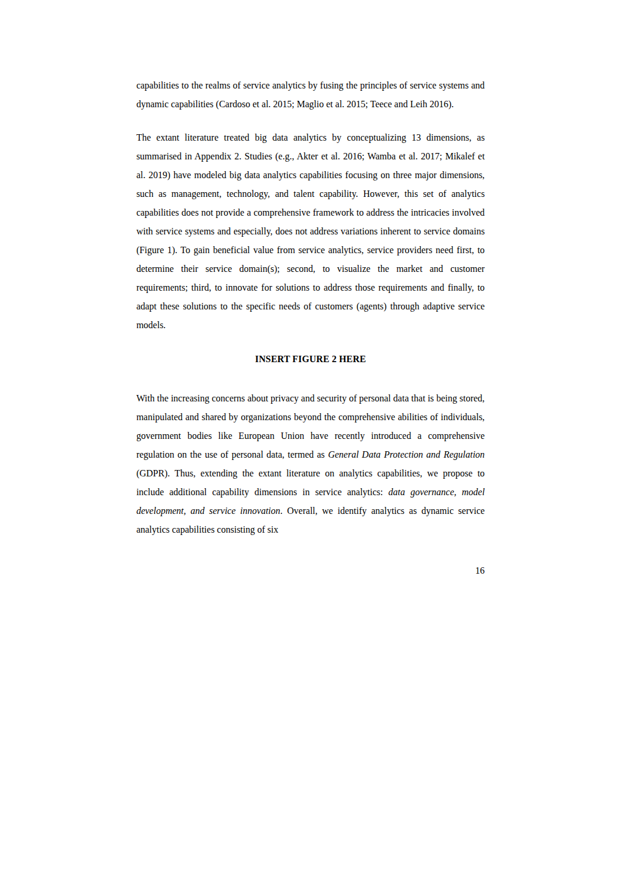capabilities to the realms of service analytics by fusing the principles of service systems and dynamic capabilities (Cardoso et al. 2015; Maglio et al. 2015; Teece and Leih 2016).
The extant literature treated big data analytics by conceptualizing 13 dimensions, as summarised in Appendix 2. Studies (e.g., Akter et al. 2016; Wamba et al. 2017; Mikalef et al. 2019) have modeled big data analytics capabilities focusing on three major dimensions, such as management, technology, and talent capability. However, this set of analytics capabilities does not provide a comprehensive framework to address the intricacies involved with service systems and especially, does not address variations inherent to service domains (Figure 1). To gain beneficial value from service analytics, service providers need first, to determine their service domain(s); second, to visualize the market and customer requirements; third, to innovate for solutions to address those requirements and finally, to adapt these solutions to the specific needs of customers (agents) through adaptive service models.
INSERT FIGURE 2 HERE
With the increasing concerns about privacy and security of personal data that is being stored, manipulated and shared by organizations beyond the comprehensive abilities of individuals, government bodies like European Union have recently introduced a comprehensive regulation on the use of personal data, termed as General Data Protection and Regulation (GDPR). Thus, extending the extant literature on analytics capabilities, we propose to include additional capability dimensions in service analytics: data governance, model development, and service innovation. Overall, we identify analytics as dynamic service analytics capabilities consisting of six
16